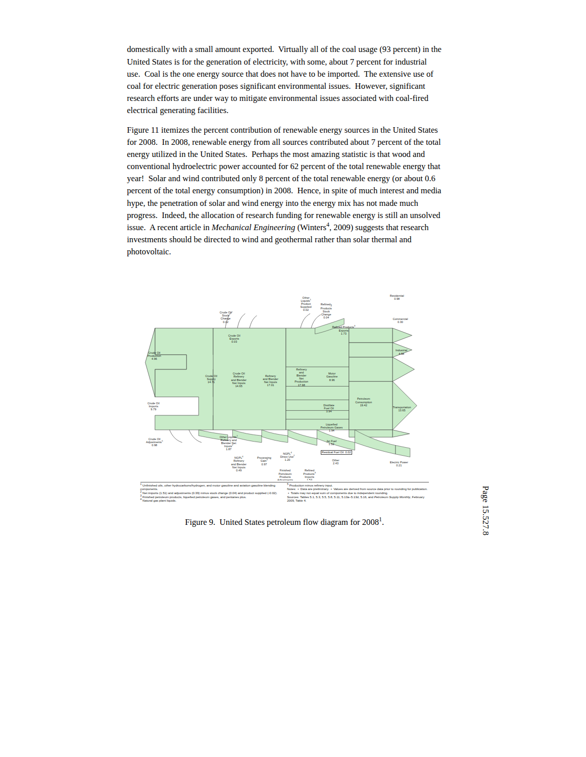domestically with a small amount exported. Virtually all of the coal usage (93 percent) in the United States is for the generation of electricity, with some, about 7 percent for industrial use. Coal is the one energy source that does not have to be imported. The extensive use of coal for electric generation poses significant environmental issues. However, significant research efforts are under way to mitigate environmental issues associated with coal-fired electrical generating facilities.
Figure 11 itemizes the percent contribution of renewable energy sources in the United States for 2008. In 2008, renewable energy from all sources contributed about 7 percent of the total energy utilized in the United States. Perhaps the most amazing statistic is that wood and conventional hydroelectric power accounted for 62 percent of the total renewable energy that year! Solar and wind contributed only 8 percent of the total renewable energy (or about 0.6 percent of the total energy consumption) in 2008. Hence, in spite of much interest and media hype, the penetration of solar and wind energy into the energy mix has not made much progress. Indeed, the allocation of research funding for renewable energy is still an unsolved issue. A recent article in Mechanical Engineering (Winters4, 2009) suggests that research investments should be directed to wind and geothermal rather than solar thermal and photovoltaic.
Crude Oil
Production
4.96
Crude Oil
Imports
9.79
Crude Oil
Adjustments5
0.98
Crude Oil
Stock
Change
0.12
Crude Oil
Exports
0.03
Crude Oil
Supply
14.71
Crude Oil
Refinery
and Blender
Net Inputs
14.65
Refinery
and Blender
Net Inputs
17.01
Refinery
and
Blender
Net
Production
17.98
Other Liquids1
Refinery and
Blender Net
Inputs2
1.87
NGPL4
Refinery
and Blender
Net Inputs
0.49
Processing
Gain5
0.97
NGPL4
Direct Use2
1.20
Finished
Petroleum
Products
Adjustments
0.41
Refined
Products3
Imports
1.53
Other
Liquids1
Product
Supplied
0.02
Refined3
Products
Stock
Change
0.04
Refined Products3
Exports
1.73
Motor
Gasoline
8.96
Distillate
Fuel Oil
3.94
Liquefied
Petroleum Gases
1.94
Jet Fuel
1.52
Residual Fuel Oil 0.02
Other
2.43
Petroleum
Consumption
19.42
Residential
0.98
Commercial
0.30
Industrial
4.58
Transportation
13.65
Electric Power
0.21
1 Unfinished oils, other hydrocarbons/hydrogen, and motor gasoline and aviation gasoline blending components.
2 Net imports (1.51) and adjustments (0.39) minus stock change (0.04) and product supplied (-0.02).
3 Finished petroleum products, liquefied petroleum gases, and pentanes plus.
4 Natural gas plant liquids.
5 Production minus refinery input.
Notes: • Data are preliminary. • Values are derived from source data prior to rounding for publication. • Totals may not equal sum of components due to independent rounding.
Sources: Tables 5.1, 5.3, 5.5, 5.8, 5.11, 5.13a–5.13d, 5.16, and Petroleum Supply Monthly, February 2009, Table 4.
Figure 9. United States petroleum flow diagram for 20081.
Page 15.527.8